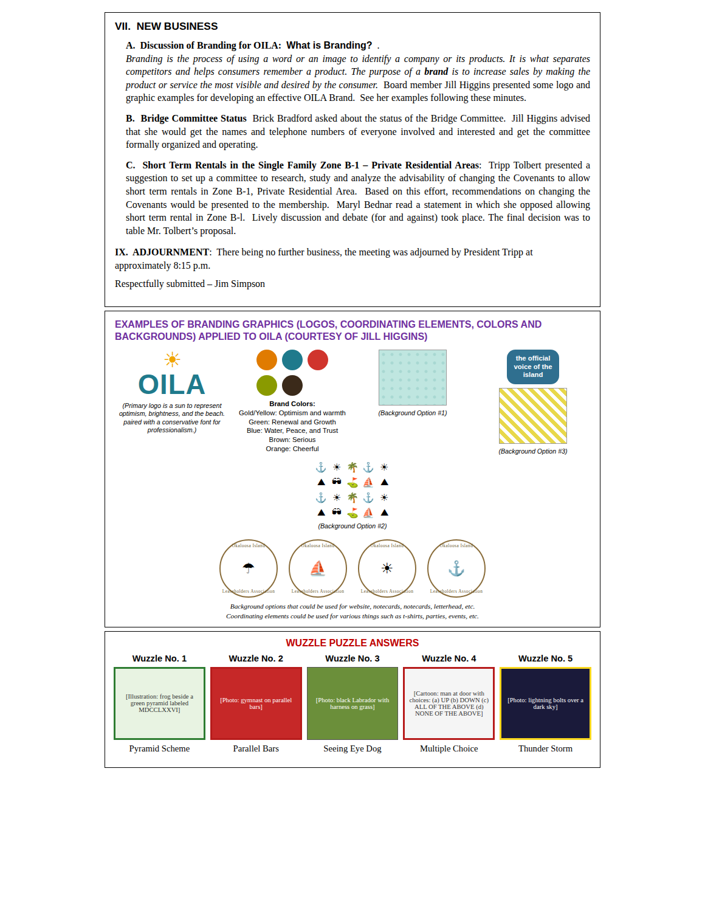VII. NEW BUSINESS
A. Discussion of Branding for OILA: What is Branding? .
Branding is the process of using a word or an image to identify a company or its products. It is what separates competitors and helps consumers remember a product. The purpose of a brand is to increase sales by making the product or service the most visible and desired by the consumer. Board member Jill Higgins presented some logo and graphic examples for developing an effective OILA Brand. See her examples following these minutes.
B. Bridge Committee Status Brick Bradford asked about the status of the Bridge Committee. Jill Higgins advised that she would get the names and telephone numbers of everyone involved and interested and get the committee formally organized and operating.
C. Short Term Rentals in the Single Family Zone B-1 – Private Residential Areas: Tripp Tolbert presented a suggestion to set up a committee to research, study and analyze the advisability of changing the Covenants to allow short term rentals in Zone B-1, Private Residential Area. Based on this effort, recommendations on changing the Covenants would be presented to the membership. Maryl Bednar read a statement in which she opposed allowing short term rental in Zone B-l. Lively discussion and debate (for and against) took place. The final decision was to table Mr. Tolbert’s proposal.
IX. ADJOURNMENT: There being no further business, the meeting was adjourned by President Tripp at approximately 8:15 p.m.
Respectfully submitted – Jim Simpson
EXAMPLES OF BRANDING GRAPHICS (LOGOS, COORDINATING ELEMENTS, COLORS AND BACKGROUNDS) APPLIED TO OILA (COURTESY OF JILL HIGGINS)
☀
OILA
(Primary logo is a sun to represent optimism, brightness, and the beach. paired with a conservative font for professionalism.)
Brand Colors:
Gold/Yellow: Optimism and warmth
Green: Renewal and Growth
Blue: Water, Peace, and Trust
Brown: Serious
Orange: Cheerful
(Background Option #1)
the official
voice of the
island
(Background Option #3)
⚓☀🌴⚓☀ ⛰🕶⛳⛵⛰ ⚓☀🌴⚓☀ ⛰🕶⛳⛵⛰
(Background Option #2)
Okaloosa Island ☂ Leaseholders Association
Okaloosa Island ⛵ Leaseholders Association
Okaloosa Island ☀ Leaseholders Association
Okaloosa Island ⚓ Leaseholders Association
Background options that could be used for website, notecards, notecards, letterhead, etc.
Coordinating elements could be used for various things such as t-shirts, parties, events, etc.
WUZZLE PUZZLE ANSWERS
Wuzzle No. 1
[Illustration: frog beside a green pyramid labeled MDCCLXXVI]
Pyramid Scheme
Wuzzle No. 2
[Photo: gymnast on parallel bars]
Parallel Bars
Wuzzle No. 3
[Photo: black Labrador with harness on grass]
Seeing Eye Dog
Wuzzle No. 4
[Cartoon: man at door with choices: (a) UP (b) DOWN (c) ALL OF THE ABOVE (d) NONE OF THE ABOVE]
Multiple Choice
Wuzzle No. 5
[Photo: lightning bolts over a dark sky]
Thunder Storm